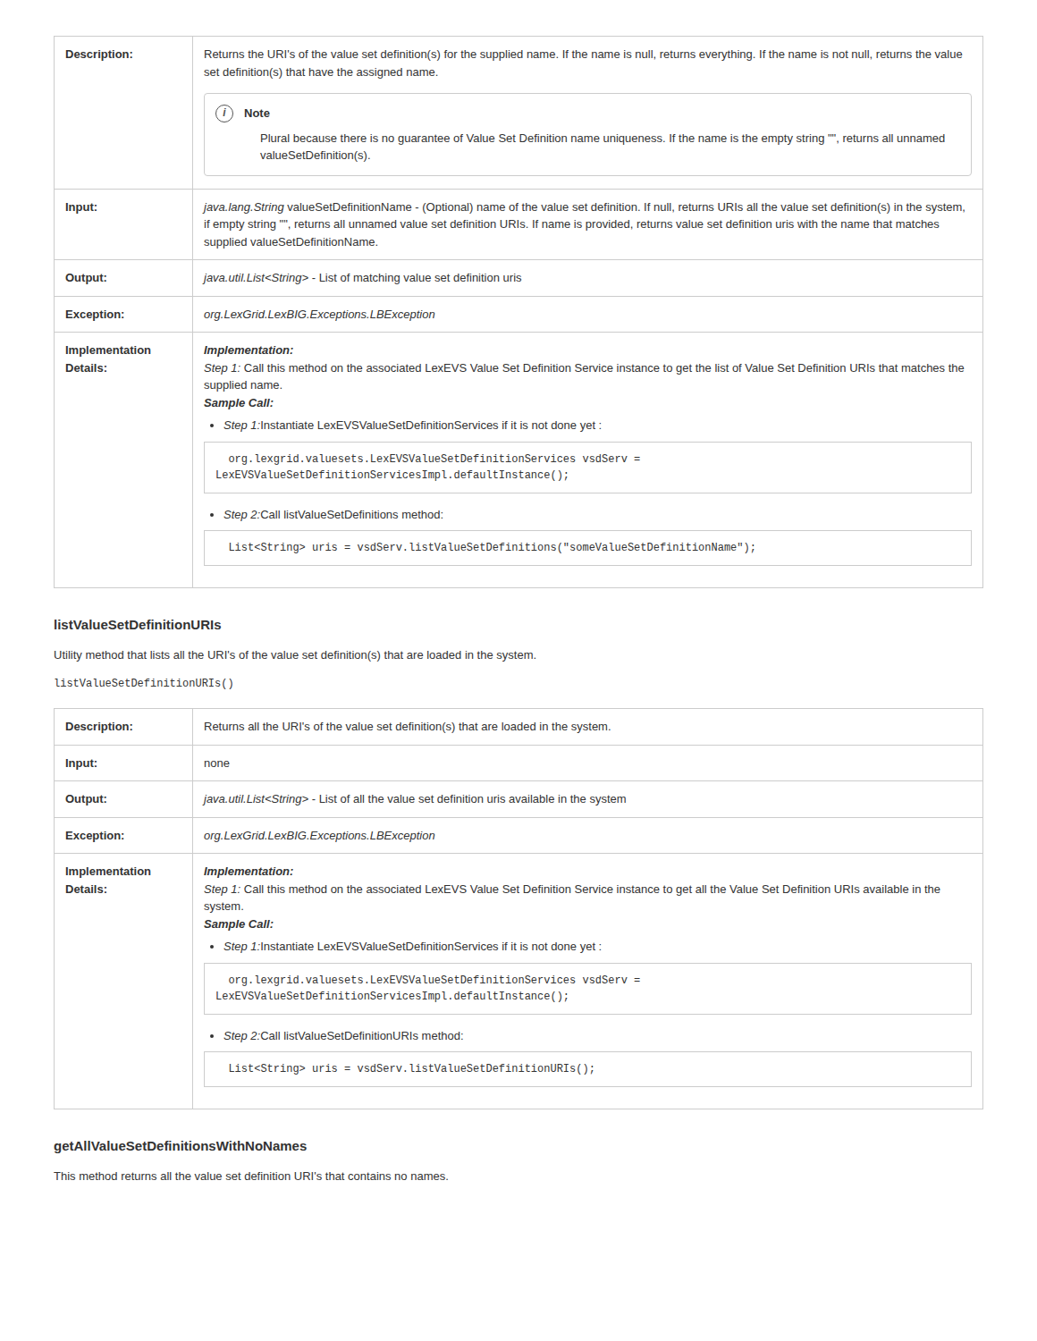| Description: | Returns the URI's of the value set definition(s) for the supplied name. If the name is null, returns everything. If the name is not null, returns the value set definition(s) that have the assigned name. i Note Plural because there is no guarantee of Value Set Definition name uniqueness. If the name is the empty string "", returns all unnamed valueSetDefinition(s). |
| Input: | java.lang.String valueSetDefinitionName - (Optional) name of the value set definition. If null, returns URIs all the value set definition(s) in the system, if empty string "", returns all unnamed value set definition URIs. If name is provided, returns value set definition uris with the name that matches supplied valueSetDefinitionName. |
| Output: | java.util.List<String> - List of matching value set definition uris |
| Exception: | org.LexGrid.LexBIG.Exceptions.LBException |
| Implementation Details: | Implementation: Step 1: Call this method on the associated LexEVS Value Set Definition Service instance to get the list of Value Set Definition URIs that matches the supplied name. Sample Call: Step 1: Instantiate LexEVSValueSetDefinitionServices if it is not done yet : org.lexgrid.valuesets.LexEVSValueSetDefinitionServices vsdServ = LexEVSValueSetDefinitionServicesImpl.defaultInstance(); Step 2: Call listValueSetDefinitions method: List<String> uris = vsdServ.listValueSetDefinitions("someValueSetDefinitionName"); |
listValueSetDefinitionURIs
Utility method that lists all the URI's of the value set definition(s) that are loaded in the system.
listValueSetDefinitionURIs()
| Description: | Returns all the URI's of the value set definition(s) that are loaded in the system. |
| Input: | none |
| Output: | java.util.List<String> - List of all the value set definition uris available in the system |
| Exception: | org.LexGrid.LexBIG.Exceptions.LBException |
| Implementation Details: | Implementation: Step 1: Call this method on the associated LexEVS Value Set Definition Service instance to get all the Value Set Definition URIs available in the system. Sample Call: Step 1: Instantiate LexEVSValueSetDefinitionServices if it is not done yet : org.lexgrid.valuesets.LexEVSValueSetDefinitionServices vsdServ = LexEVSValueSetDefinitionServicesImpl.defaultInstance(); Step 2: Call listValueSetDefinitionURIs method: List<String> uris = vsdServ.listValueSetDefinitionURIs(); |
getAllValueSetDefinitionsWithNoNames
This method returns all the value set definition URI's that contains no names.